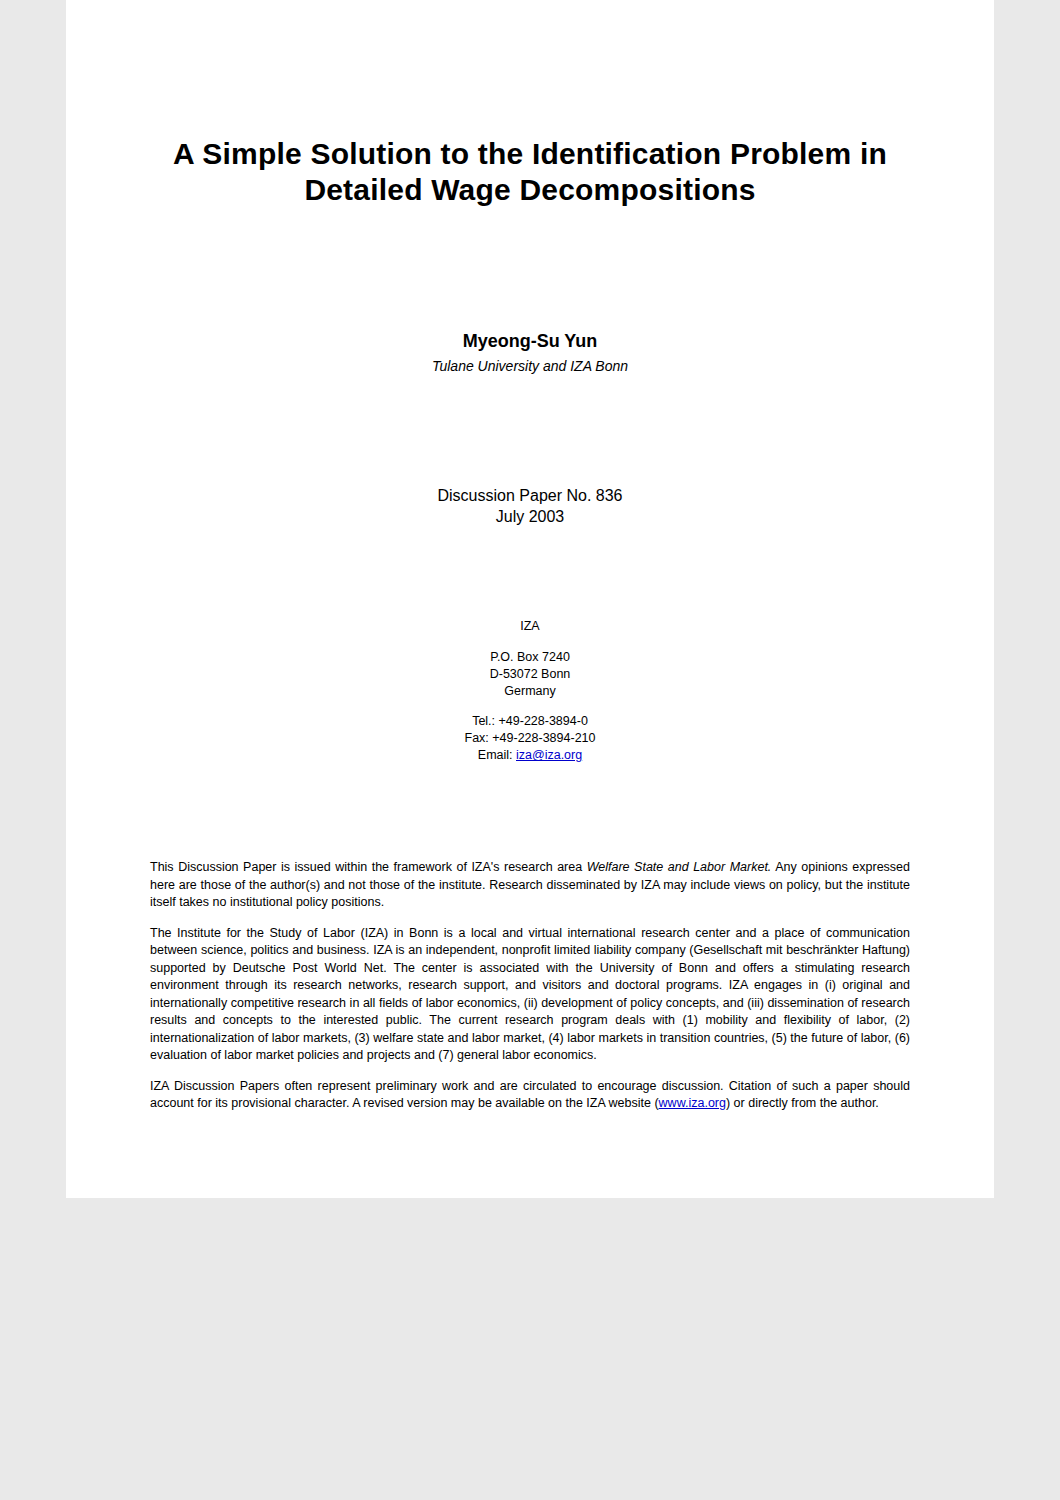A Simple Solution to the Identification Problem in Detailed Wage Decompositions
Myeong-Su Yun
Tulane University and IZA Bonn
Discussion Paper No. 836
July 2003
IZA
P.O. Box 7240
D-53072 Bonn
Germany
Tel.: +49-228-3894-0
Fax: +49-228-3894-210
Email: iza@iza.org
This Discussion Paper is issued within the framework of IZA's research area Welfare State and Labor Market. Any opinions expressed here are those of the author(s) and not those of the institute. Research disseminated by IZA may include views on policy, but the institute itself takes no institutional policy positions.
The Institute for the Study of Labor (IZA) in Bonn is a local and virtual international research center and a place of communication between science, politics and business. IZA is an independent, nonprofit limited liability company (Gesellschaft mit beschränkter Haftung) supported by Deutsche Post World Net. The center is associated with the University of Bonn and offers a stimulating research environment through its research networks, research support, and visitors and doctoral programs. IZA engages in (i) original and internationally competitive research in all fields of labor economics, (ii) development of policy concepts, and (iii) dissemination of research results and concepts to the interested public. The current research program deals with (1) mobility and flexibility of labor, (2) internationalization of labor markets, (3) welfare state and labor market, (4) labor markets in transition countries, (5) the future of labor, (6) evaluation of labor market policies and projects and (7) general labor economics.
IZA Discussion Papers often represent preliminary work and are circulated to encourage discussion. Citation of such a paper should account for its provisional character. A revised version may be available on the IZA website (www.iza.org) or directly from the author.